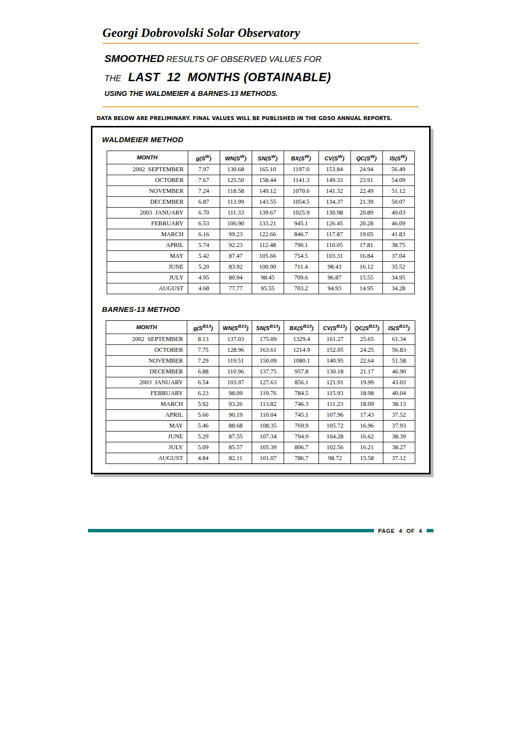Georgi Dobrovolski Solar Observatory
SMOOTHED RESULTS OF OBSERVED VALUES FOR
THE LAST 12 MONTHS (OBTAINABLE)
USING THE WALDMEIER & BARNES-13 METHODS.
DATA BELOW ARE PRELIMINARY. FINAL VALUES WILL BE PUBLISHED IN THE GDSO ANNUAL REPORTS.
WALDMEIER METHOD
| MONTH | g(S W ) | WN(S W ) | SN(S W ) | BX(S W ) | CV(S W ) | QC(S W ) | IS(S W ) |
| --- | --- | --- | --- | --- | --- | --- | --- |
| 2002 SEPTEMBER | 7.97 | 130.68 | 165.10 | 1197.0 | 153.84 | 24.94 | 56.49 |
| OCTOBER | 7.67 | 125.50 | 158.44 | 1141.3 | 149.33 | 23.91 | 54.09 |
| NOVEMBER | 7.24 | 118.58 | 149.12 | 1070.6 | 141.32 | 22.49 | 51.12 |
| DECEMBER | 6.87 | 113.99 | 143.55 | 1054.5 | 134.37 | 21.39 | 50.07 |
| 2003 JANUARY | 6.70 | 111.33 | 139.67 | 1025.9 | 130.98 | 20.89 | 49.03 |
| FEBRUARY | 6.53 | 106.90 | 133.21 | 945.1 | 126.45 | 20.28 | 46.09 |
| MARCH | 6.16 | 99.23 | 122.66 | 846.7 | 117.87 | 19.05 | 41.83 |
| APRIL | 5.74 | 92.23 | 112.48 | 790.1 | 110.05 | 17.81 | 38.75 |
| MAY | 5.42 | 87.47 | 105.66 | 754.5 | 103.31 | 16.84 | 37.04 |
| JUNE | 5.20 | 83.92 | 100.90 | 711.4 | 98.43 | 16.12 | 35.52 |
| JULY | 4.95 | 80.94 | 98.45 | 709.6 | 96.87 | 15.55 | 34.95 |
| AUGUST | 4.68 | 77.77 | 95.55 | 703.2 | 94.93 | 14.95 | 34.28 |
BARNES-13 METHOD
| MONTH | g(S B13 ) | WN(S B13 ) | SN(S B13 ) | BX(S B13 ) | CV(S B13 ) | QC(S B13 ) | IS(S B13 ) |
| --- | --- | --- | --- | --- | --- | --- | --- |
| 2002 SEPTEMBER | 8.13 | 137.03 | 175.09 | 1329.4 | 161.27 | 25.65 | 61.34 |
| OCTOBER | 7.75 | 128.96 | 163.61 | 1214.9 | 152.05 | 24.25 | 56.83 |
| NOVEMBER | 7.29 | 119.51 | 150.09 | 1080.1 | 140.95 | 22.64 | 51.58 |
| DECEMBER | 6.88 | 110.96 | 137.75 | 957.8 | 130.18 | 21.17 | 46.90 |
| 2003 JANUARY | 6.54 | 103.97 | 127.63 | 856.1 | 121.91 | 19.99 | 43.03 |
| FEBRUARY | 6.23 | 98.09 | 119.76 | 784.5 | 115.93 | 18.98 | 40.04 |
| MARCH | 5.92 | 93.26 | 113.82 | 746.3 | 111.23 | 18.09 | 38.13 |
| APRIL | 5.66 | 90.19 | 110.04 | 745.1 | 107.96 | 17.43 | 37.52 |
| MAY | 5.46 | 88.68 | 108.35 | 769.9 | 105.72 | 16.96 | 37.93 |
| JUNE | 5.29 | 87.55 | 107.34 | 794.9 | 104.28 | 16.62 | 38.39 |
| JULY | 5.09 | 85.57 | 105.39 | 806.7 | 102.56 | 16.21 | 38.27 |
| AUGUST | 4.84 | 82.11 | 101.07 | 786.7 | 98.72 | 15.58 | 37.12 |
PAGE 4 OF 4